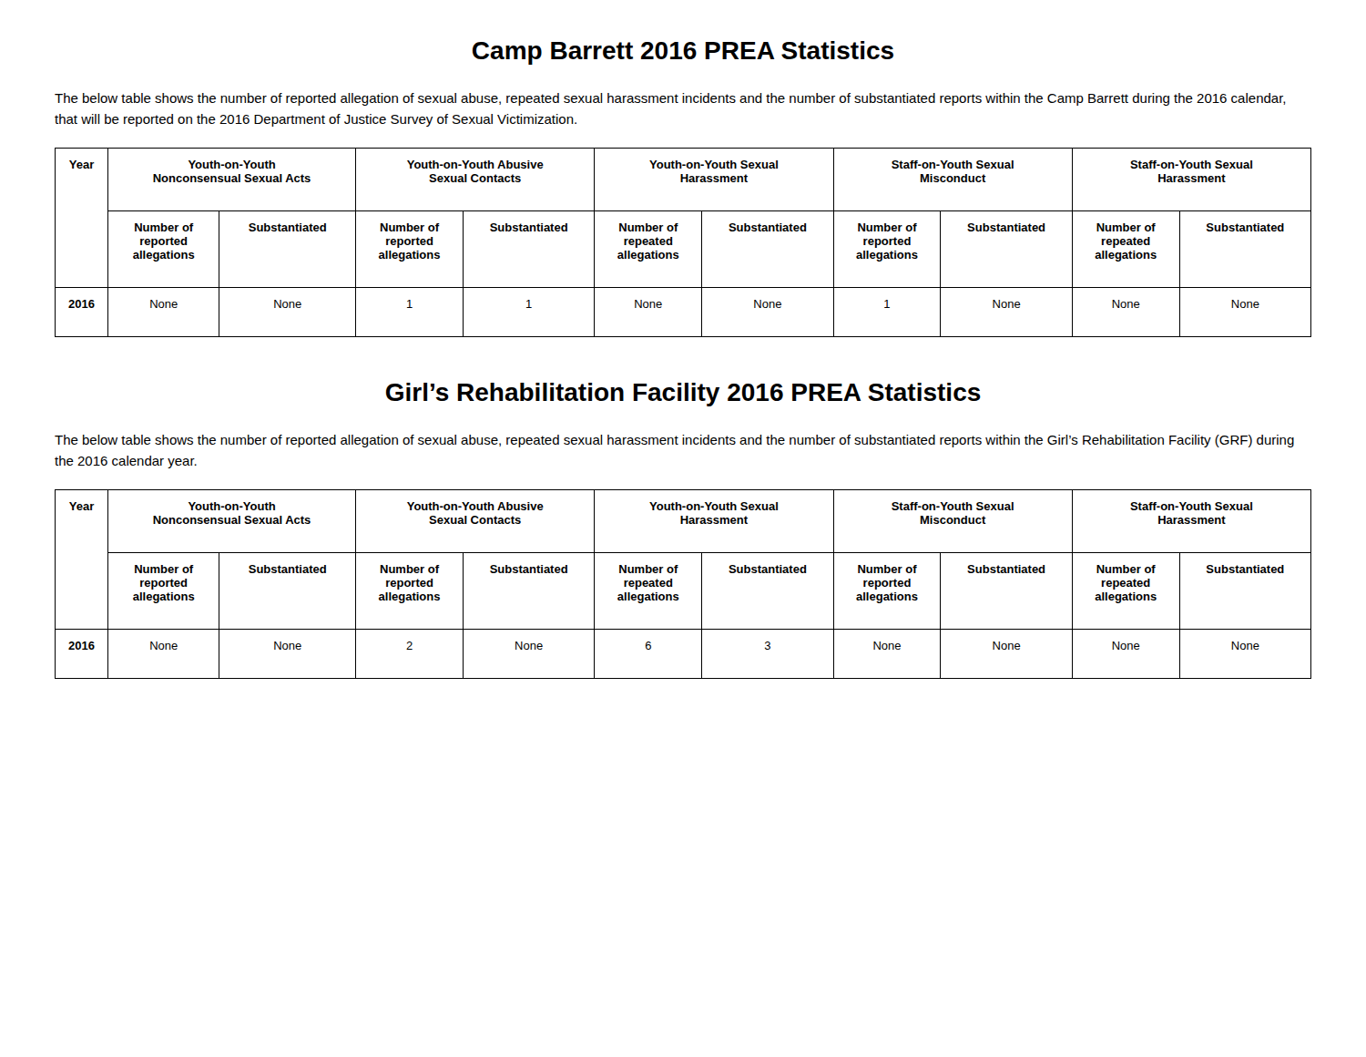Camp Barrett 2016 PREA Statistics
The below table shows the number of reported allegation of sexual abuse, repeated sexual harassment incidents and the number of substantiated reports within the Camp Barrett during the 2016 calendar, that will be reported on the 2016 Department of Justice Survey of Sexual Victimization.
| Year | Youth-on-Youth Nonconsensual Sexual Acts | Youth-on-Youth Abusive Sexual Contacts | Youth-on-Youth Sexual Harassment | Staff-on-Youth Sexual Misconduct | Staff-on-Youth Sexual Harassment |
| --- | --- | --- | --- | --- | --- |
| Number of reported allegations | Substantiated | Number of reported allegations | Substantiated | Number of repeated allegations | Substantiated | Number of reported allegations | Substantiated | Number of repeated allegations | Substantiated |
| 2016 | None | None | 1 | 1 | None | None | 1 | None | None | None |
Girl’s Rehabilitation Facility 2016 PREA Statistics
The below table shows the number of reported allegation of sexual abuse, repeated sexual harassment incidents and the number of substantiated reports within the Girl’s Rehabilitation Facility (GRF) during the 2016 calendar year.
| Year | Youth-on-Youth Nonconsensual Sexual Acts | Youth-on-Youth Abusive Sexual Contacts | Youth-on-Youth Sexual Harassment | Staff-on-Youth Sexual Misconduct | Staff-on-Youth Sexual Harassment |
| --- | --- | --- | --- | --- | --- |
| Number of reported allegations | Substantiated | Number of reported allegations | Substantiated | Number of repeated allegations | Substantiated | Number of reported allegations | Substantiated | Number of repeated allegations | Substantiated |
| 2016 | None | None | 2 | None | 6 | 3 | None | None | None | None |